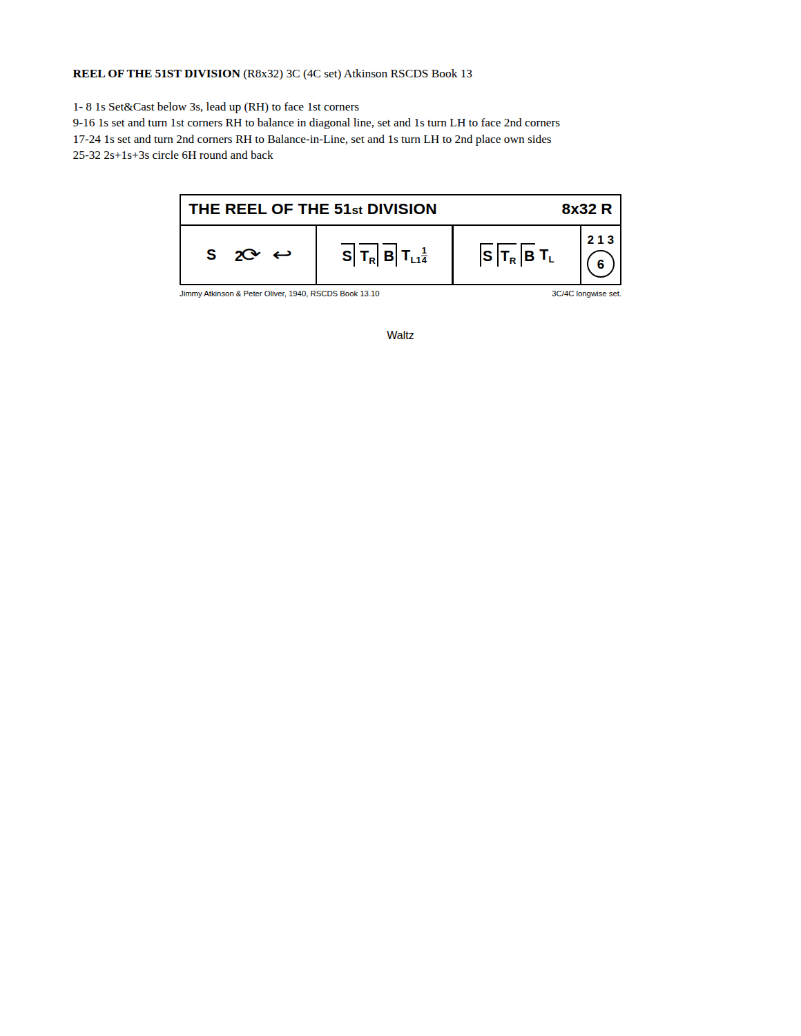REEL OF THE 51ST DIVISION (R8x32) 3C (4C set) Atkinson RSCDS Book 13
1- 8 1s Set&Cast below 3s, lead up (RH) to face 1st corners
9-16 1s set and turn 1st corners RH to balance in diagonal line, set and 1s turn LH to face 2nd corners
17-24 1s set and turn 2nd corners RH to Balance-in-Line, set and 1s turn LH to 2nd place own sides
25-32 2s+1s+3s circle 6H round and back
THE REEL OF THE 51st DIVISION 8x32 R
S 2⟳ ↩
S TR B TL114
S TR B TL
2 1 3 6
Jimmy Atkinson & Peter Oliver, 1940, RSCDS Book 13.10 3C/4C longwise set.
Waltz